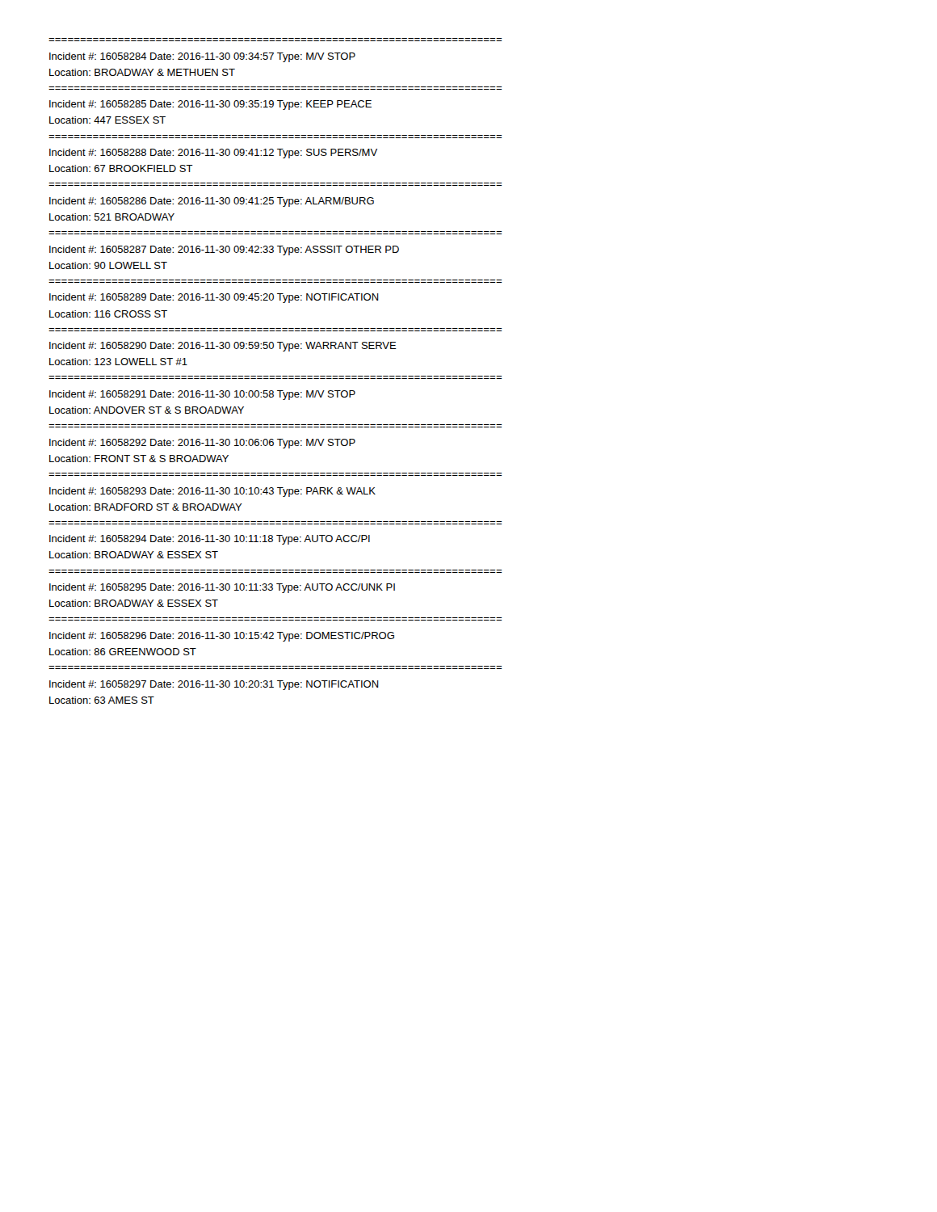========================================================================
Incident #: 16058284 Date: 2016-11-30 09:34:57 Type: M/V STOP
Location: BROADWAY & METHUEN ST
========================================================================
Incident #: 16058285 Date: 2016-11-30 09:35:19 Type: KEEP PEACE
Location: 447 ESSEX ST
========================================================================
Incident #: 16058288 Date: 2016-11-30 09:41:12 Type: SUS PERS/MV
Location: 67 BROOKFIELD ST
========================================================================
Incident #: 16058286 Date: 2016-11-30 09:41:25 Type: ALARM/BURG
Location: 521 BROADWAY
========================================================================
Incident #: 16058287 Date: 2016-11-30 09:42:33 Type: ASSSIT OTHER PD
Location: 90 LOWELL ST
========================================================================
Incident #: 16058289 Date: 2016-11-30 09:45:20 Type: NOTIFICATION
Location: 116 CROSS ST
========================================================================
Incident #: 16058290 Date: 2016-11-30 09:59:50 Type: WARRANT SERVE
Location: 123 LOWELL ST #1
========================================================================
Incident #: 16058291 Date: 2016-11-30 10:00:58 Type: M/V STOP
Location: ANDOVER ST & S BROADWAY
========================================================================
Incident #: 16058292 Date: 2016-11-30 10:06:06 Type: M/V STOP
Location: FRONT ST & S BROADWAY
========================================================================
Incident #: 16058293 Date: 2016-11-30 10:10:43 Type: PARK & WALK
Location: BRADFORD ST & BROADWAY
========================================================================
Incident #: 16058294 Date: 2016-11-30 10:11:18 Type: AUTO ACC/PI
Location: BROADWAY & ESSEX ST
========================================================================
Incident #: 16058295 Date: 2016-11-30 10:11:33 Type: AUTO ACC/UNK PI
Location: BROADWAY & ESSEX ST
========================================================================
Incident #: 16058296 Date: 2016-11-30 10:15:42 Type: DOMESTIC/PROG
Location: 86 GREENWOOD ST
========================================================================
Incident #: 16058297 Date: 2016-11-30 10:20:31 Type: NOTIFICATION
Location: 63 AMES ST